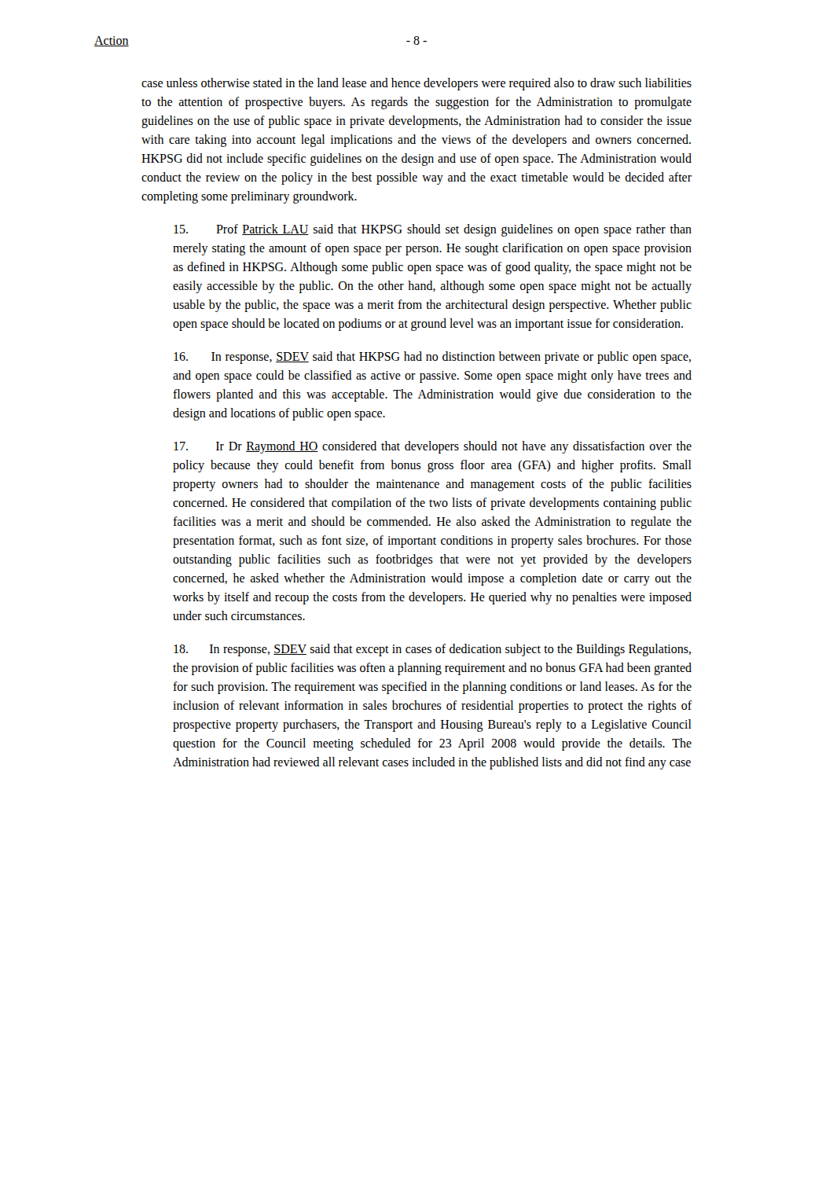Action
- 8 -
case unless otherwise stated in the land lease and hence developers were required also to draw such liabilities to the attention of prospective buyers. As regards the suggestion for the Administration to promulgate guidelines on the use of public space in private developments, the Administration had to consider the issue with care taking into account legal implications and the views of the developers and owners concerned. HKPSG did not include specific guidelines on the design and use of open space. The Administration would conduct the review on the policy in the best possible way and the exact timetable would be decided after completing some preliminary groundwork.
15. Prof Patrick LAU said that HKPSG should set design guidelines on open space rather than merely stating the amount of open space per person. He sought clarification on open space provision as defined in HKPSG. Although some public open space was of good quality, the space might not be easily accessible by the public. On the other hand, although some open space might not be actually usable by the public, the space was a merit from the architectural design perspective. Whether public open space should be located on podiums or at ground level was an important issue for consideration.
16. In response, SDEV said that HKPSG had no distinction between private or public open space, and open space could be classified as active or passive. Some open space might only have trees and flowers planted and this was acceptable. The Administration would give due consideration to the design and locations of public open space.
17. Ir Dr Raymond HO considered that developers should not have any dissatisfaction over the policy because they could benefit from bonus gross floor area (GFA) and higher profits. Small property owners had to shoulder the maintenance and management costs of the public facilities concerned. He considered that compilation of the two lists of private developments containing public facilities was a merit and should be commended. He also asked the Administration to regulate the presentation format, such as font size, of important conditions in property sales brochures. For those outstanding public facilities such as footbridges that were not yet provided by the developers concerned, he asked whether the Administration would impose a completion date or carry out the works by itself and recoup the costs from the developers. He queried why no penalties were imposed under such circumstances.
18. In response, SDEV said that except in cases of dedication subject to the Buildings Regulations, the provision of public facilities was often a planning requirement and no bonus GFA had been granted for such provision. The requirement was specified in the planning conditions or land leases. As for the inclusion of relevant information in sales brochures of residential properties to protect the rights of prospective property purchasers, the Transport and Housing Bureau's reply to a Legislative Council question for the Council meeting scheduled for 23 April 2008 would provide the details. The Administration had reviewed all relevant cases included in the published lists and did not find any case